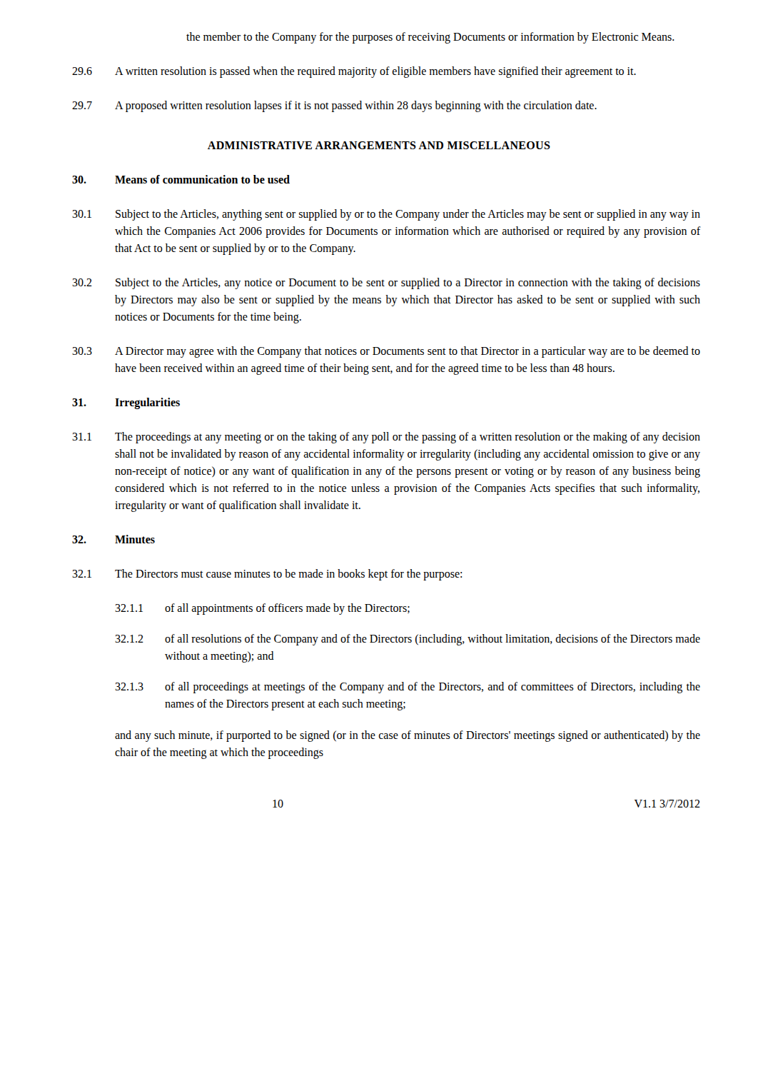the member to the Company for the purposes of receiving Documents or information by Electronic Means.
29.6
A written resolution is passed when the required majority of eligible members have signified their agreement to it.
29.7
A proposed written resolution lapses if it is not passed within 28 days beginning with the circulation date.
ADMINISTRATIVE ARRANGEMENTS AND MISCELLANEOUS
30.
Means of communication to be used
30.1
Subject to the Articles, anything sent or supplied by or to the Company under the Articles may be sent or supplied in any way in which the Companies Act 2006 provides for Documents or information which are authorised or required by any provision of that Act to be sent or supplied by or to the Company.
30.2
Subject to the Articles, any notice or Document to be sent or supplied to a Director in connection with the taking of decisions by Directors may also be sent or supplied by the means by which that Director has asked to be sent or supplied with such notices or Documents for the time being.
30.3
A Director may agree with the Company that notices or Documents sent to that Director in a particular way are to be deemed to have been received within an agreed time of their being sent, and for the agreed time to be less than 48 hours.
31.
Irregularities
31.1
The proceedings at any meeting or on the taking of any poll or the passing of a written resolution or the making of any decision shall not be invalidated by reason of any accidental informality or irregularity (including any accidental omission to give or any non-receipt of notice) or any want of qualification in any of the persons present or voting or by reason of any business being considered which is not referred to in the notice unless a provision of the Companies Acts specifies that such informality, irregularity or want of qualification shall invalidate it.
32.
Minutes
32.1
The Directors must cause minutes to be made in books kept for the purpose:
32.1.1
of all appointments of officers made by the Directors;
32.1.2
of all resolutions of the Company and of the Directors (including, without limitation, decisions of the Directors made without a meeting); and
32.1.3
of all proceedings at meetings of the Company and of the Directors, and of committees of Directors, including the names of the Directors present at each such meeting;
and any such minute, if purported to be signed (or in the case of minutes of Directors' meetings signed or authenticated) by the chair of the meeting at which the proceedings
10 V1.1 3/7/2012